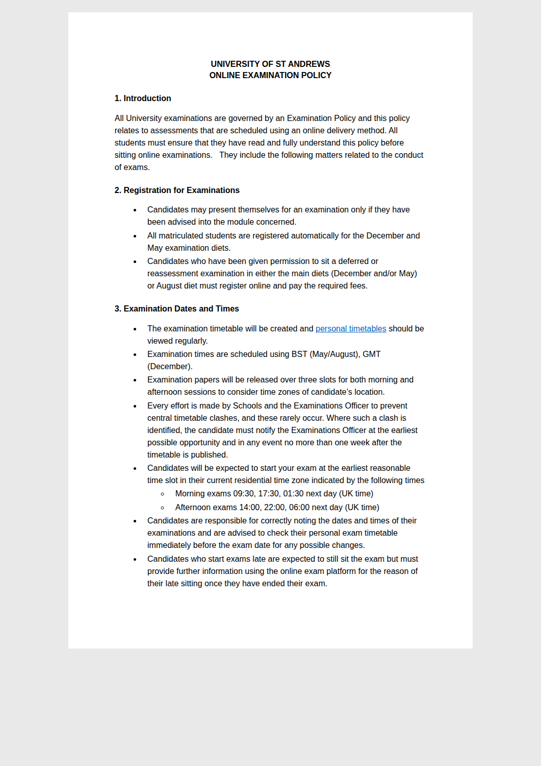UNIVERSITY OF ST ANDREWS
ONLINE EXAMINATION POLICY
1. Introduction
All University examinations are governed by an Examination Policy and this policy relates to assessments that are scheduled using an online delivery method. All students must ensure that they have read and fully understand this policy before sitting online examinations. They include the following matters related to the conduct of exams.
2. Registration for Examinations
Candidates may present themselves for an examination only if they have been advised into the module concerned.
All matriculated students are registered automatically for the December and May examination diets.
Candidates who have been given permission to sit a deferred or reassessment examination in either the main diets (December and/or May) or August diet must register online and pay the required fees.
3. Examination Dates and Times
The examination timetable will be created and personal timetables should be viewed regularly.
Examination times are scheduled using BST (May/August), GMT (December).
Examination papers will be released over three slots for both morning and afternoon sessions to consider time zones of candidate’s location.
Every effort is made by Schools and the Examinations Officer to prevent central timetable clashes, and these rarely occur. Where such a clash is identified, the candidate must notify the Examinations Officer at the earliest possible opportunity and in any event no more than one week after the timetable is published.
Candidates will be expected to start your exam at the earliest reasonable time slot in their current residential time zone indicated by the following times
Morning exams 09:30, 17:30, 01:30 next day (UK time)
Afternoon exams 14:00, 22:00, 06:00 next day (UK time)
Candidates are responsible for correctly noting the dates and times of their examinations and are advised to check their personal exam timetable immediately before the exam date for any possible changes.
Candidates who start exams late are expected to still sit the exam but must provide further information using the online exam platform for the reason of their late sitting once they have ended their exam.